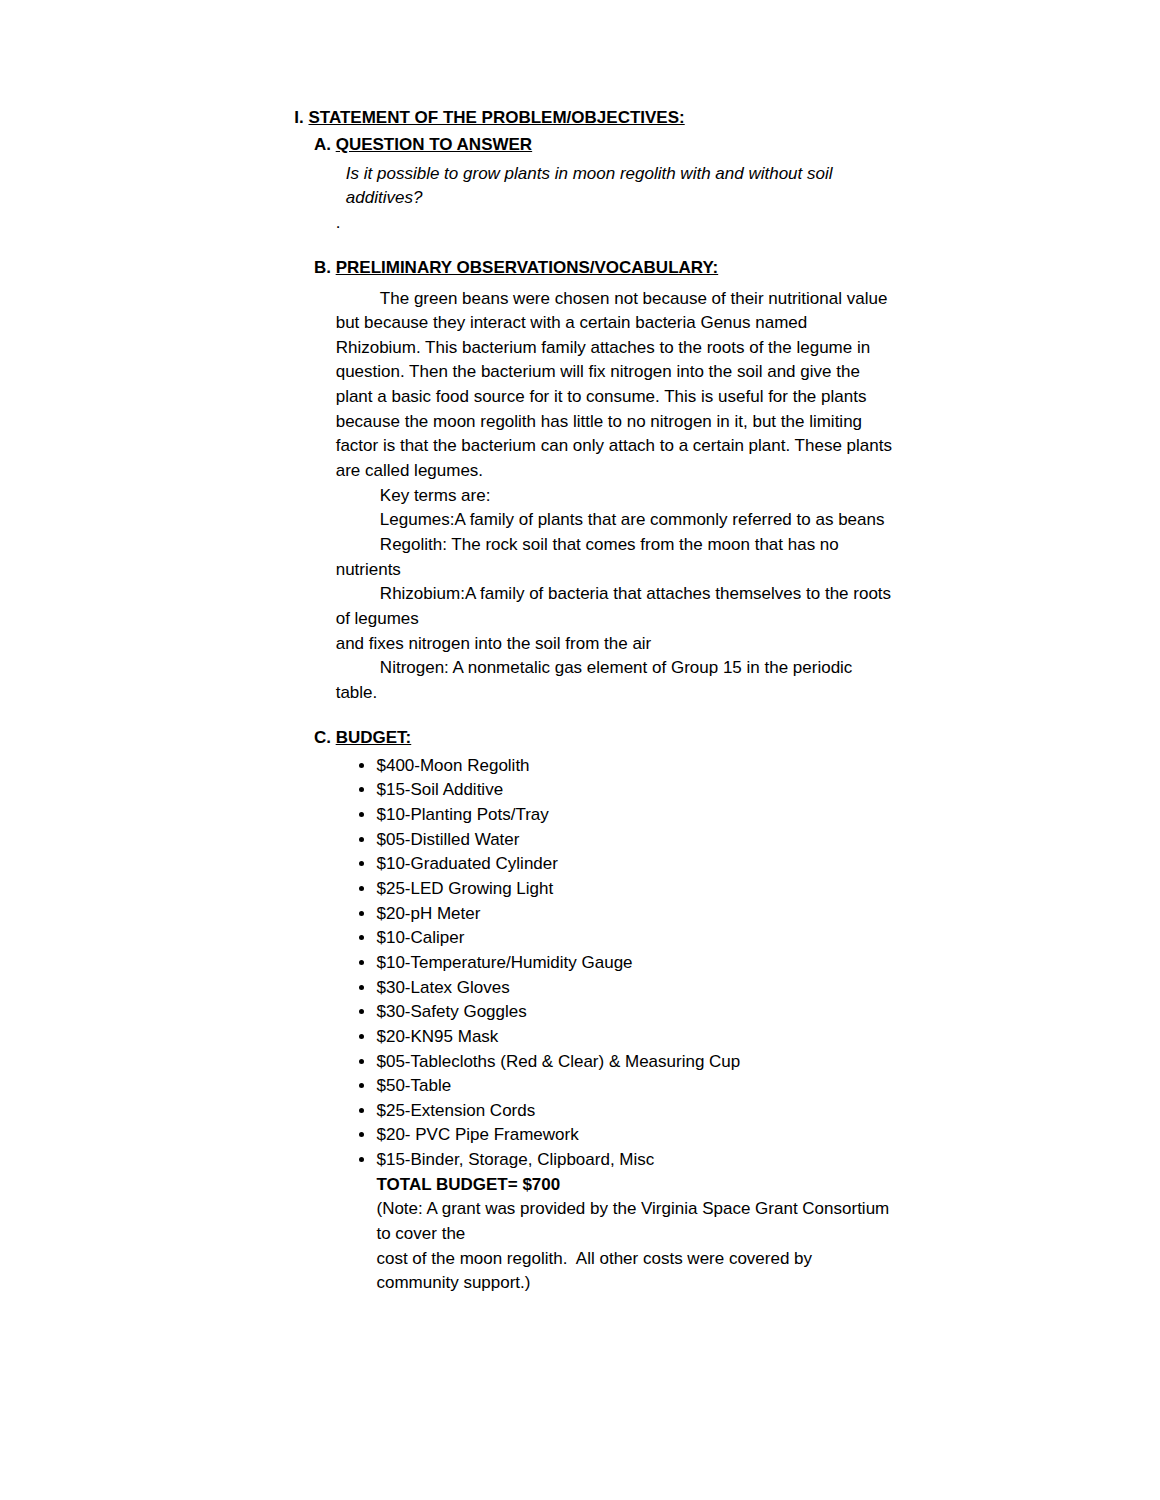STATEMENT OF THE PROBLEM/OBJECTIVES:
QUESTION TO ANSWER
Is it possible to grow plants in moon regolith with and without soil additives?
.
PRELIMINARY OBSERVATIONS/VOCABULARY:
The green beans were chosen not because of their nutritional value but because they interact with a certain bacteria Genus named Rhizobium. This bacterium family attaches to the roots of the legume in question. Then the bacterium will fix nitrogen into the soil and give the plant a basic food source for it to consume. This is useful for the plants because the moon regolith has little to no nitrogen in it, but the limiting factor is that the bacterium can only attach to a certain plant. These plants are called legumes.
Key terms are:
Legumes:A family of plants that are commonly referred to as beans
Regolith: The rock soil that comes from the moon that has no nutrients
Rhizobium:A family of bacteria that attaches themselves to the roots of legumes
and fixes nitrogen into the soil from the air
Nitrogen: A nonmetalic gas element of Group 15 in the periodic table.
BUDGET:
$400-Moon Regolith
$15-Soil Additive
$10-Planting Pots/Tray
$05-Distilled Water
$10-Graduated Cylinder
$25-LED Growing Light
$20-pH Meter
$10-Caliper
$10-Temperature/Humidity Gauge
$30-Latex Gloves
$30-Safety Goggles
$20-KN95 Mask
$05-Tablecloths (Red & Clear) & Measuring Cup
$50-Table
$25-Extension Cords
$20- PVC Pipe Framework
$15-Binder, Storage, Clipboard, Misc
TOTAL BUDGET= $700
(Note: A grant was provided by the Virginia Space Grant Consortium to cover the
cost of the moon regolith. All other costs were covered by community support.)